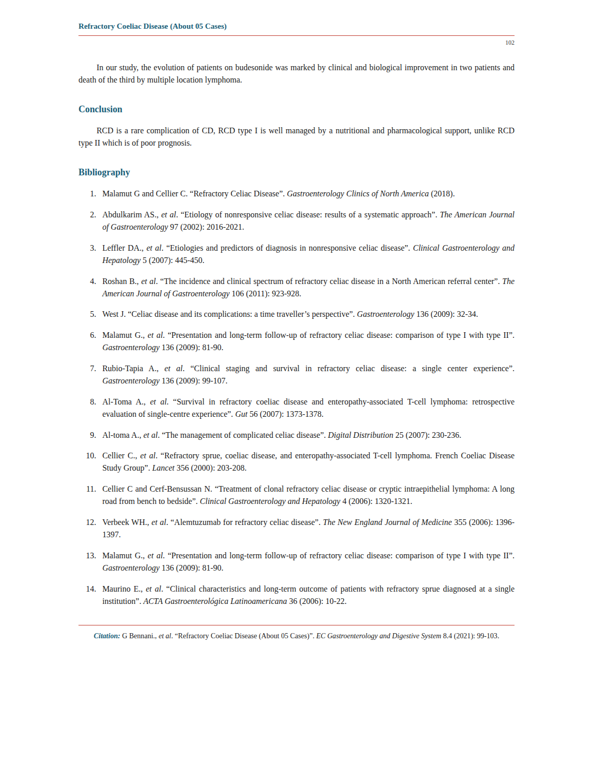Refractory Coeliac Disease (About 05 Cases)
102
In our study, the evolution of patients on budesonide was marked by clinical and biological improvement in two patients and death of the third by multiple location lymphoma.
Conclusion
RCD is a rare complication of CD, RCD type I is well managed by a nutritional and pharmacological support, unlike RCD type II which is of poor prognosis.
Bibliography
Malamut G and Cellier C. “Refractory Celiac Disease”. Gastroenterology Clinics of North America (2018).
Abdulkarim AS., et al. “Etiology of nonresponsive celiac disease: results of a systematic approach”. The American Journal of Gastroenterology 97 (2002): 2016-2021.
Leffler DA., et al. “Etiologies and predictors of diagnosis in nonresponsive celiac disease”. Clinical Gastroenterology and Hepatology 5 (2007): 445-450.
Roshan B., et al. “The incidence and clinical spectrum of refractory celiac disease in a North American referral center”. The American Journal of Gastroenterology 106 (2011): 923-928.
West J. “Celiac disease and its complications: a time traveller’s perspective”. Gastroenterology 136 (2009): 32-34.
Malamut G., et al. “Presentation and long-term follow-up of refractory celiac disease: comparison of type I with type II”. Gastroenterology 136 (2009): 81-90.
Rubio-Tapia A., et al. “Clinical staging and survival in refractory celiac disease: a single center experience”. Gastroenterology 136 (2009): 99-107.
Al-Toma A., et al. “Survival in refractory coeliac disease and enteropathy-associated T-cell lymphoma: retrospective evaluation of single-centre experience”. Gut 56 (2007): 1373-1378.
Al-toma A., et al. “The management of complicated celiac disease”. Digital Distribution 25 (2007): 230-236.
Cellier C., et al. “Refractory sprue, coeliac disease, and enteropathy-associated T-cell lymphoma. French Coeliac Disease Study Group”. Lancet 356 (2000): 203-208.
Cellier C and Cerf-Bensussan N. “Treatment of clonal refractory celiac disease or cryptic intraepithelial lymphoma: A long road from bench to bedside”. Clinical Gastroenterology and Hepatology 4 (2006): 1320-1321.
Verbeek WH., et al. “Alemtuzumab for refractory celiac disease”. The New England Journal of Medicine 355 (2006): 1396-1397.
Malamut G., et al. “Presentation and long-term follow-up of refractory celiac disease: comparison of type I with type II”. Gastroenterology 136 (2009): 81-90.
Maurino E., et al. “Clinical characteristics and long-term outcome of patients with refractory sprue diagnosed at a single institution”. ACTA Gastroenterológica Latinoamericana 36 (2006): 10-22.
Citation: G Bennani., et al. “Refractory Coeliac Disease (About 05 Cases)”. EC Gastroenterology and Digestive System 8.4 (2021): 99-103.